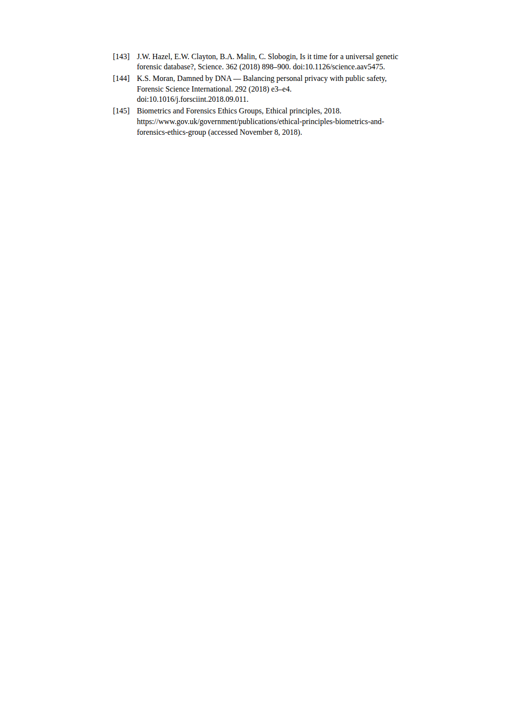[143] J.W. Hazel, E.W. Clayton, B.A. Malin, C. Slobogin, Is it time for a universal genetic forensic database?, Science. 362 (2018) 898–900. doi:10.1126/science.aav5475.
[144] K.S. Moran, Damned by DNA — Balancing personal privacy with public safety, Forensic Science International. 292 (2018) e3–e4. doi:10.1016/j.forsciint.2018.09.011.
[145] Biometrics and Forensics Ethics Groups, Ethical principles, 2018. https://www.gov.uk/government/publications/ethical-principles-biometrics-and-forensics-ethics-group (accessed November 8, 2018).